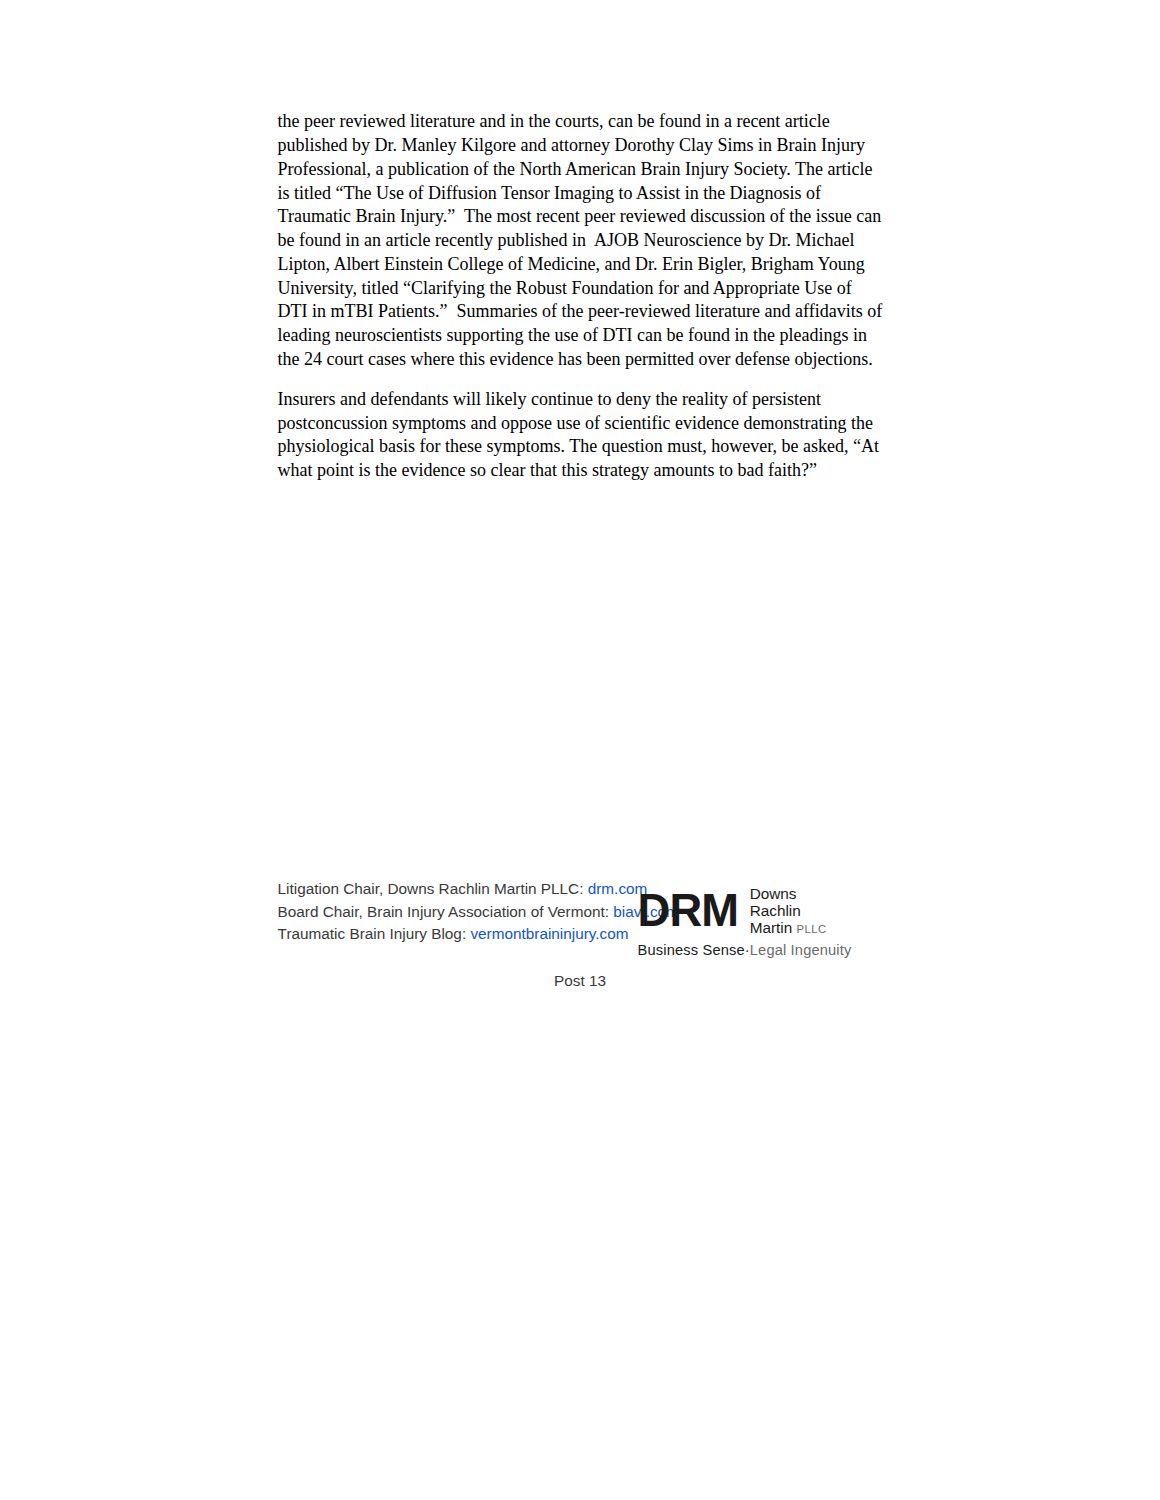the peer reviewed literature and in the courts, can be found in a recent article published by Dr. Manley Kilgore and attorney Dorothy Clay Sims in Brain Injury Professional, a publication of the North American Brain Injury Society. The article is titled “The Use of Diffusion Tensor Imaging to Assist in the Diagnosis of Traumatic Brain Injury.” The most recent peer reviewed discussion of the issue can be found in an article recently published in AJOB Neuroscience by Dr. Michael Lipton, Albert Einstein College of Medicine, and Dr. Erin Bigler, Brigham Young University, titled “Clarifying the Robust Foundation for and Appropriate Use of DTI in mTBI Patients.” Summaries of the peer-reviewed literature and affidavits of leading neuroscientists supporting the use of DTI can be found in the pleadings in the 24 court cases where this evidence has been permitted over defense objections.
Insurers and defendants will likely continue to deny the reality of persistent postconcussion symptoms and oppose use of scientific evidence demonstrating the physiological basis for these symptoms. The question must, however, be asked, “At what point is the evidence so clear that this strategy amounts to bad faith?”
Litigation Chair, Downs Rachlin Martin PLLC: drm.com
Board Chair, Brain Injury Association of Vermont: biavt.com
Traumatic Brain Injury Blog: vermontbraininjury.com
DRM
Downs
Rachlin
Martin PLLC
Business Sense·Legal Ingenuity
Post 13